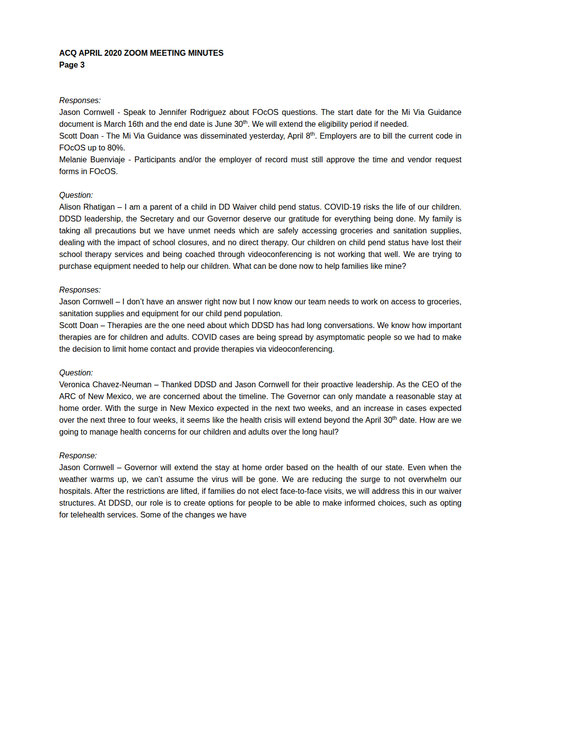ACQ APRIL 2020 ZOOM MEETING MINUTES Page 3
Responses:
Jason Cornwell - Speak to Jennifer Rodriguez about FOcOS questions. The start date for the Mi Via Guidance document is March 16th and the end date is June 30th. We will extend the eligibility period if needed.
Scott Doan - The Mi Via Guidance was disseminated yesterday, April 8th. Employers are to bill the current code in FOcOS up to 80%.
Melanie Buenviaje - Participants and/or the employer of record must still approve the time and vendor request forms in FOcOS.
Question:
Alison Rhatigan – I am a parent of a child in DD Waiver child pend status. COVID-19 risks the life of our children. DDSD leadership, the Secretary and our Governor deserve our gratitude for everything being done. My family is taking all precautions but we have unmet needs which are safely accessing groceries and sanitation supplies, dealing with the impact of school closures, and no direct therapy. Our children on child pend status have lost their school therapy services and being coached through videoconferencing is not working that well. We are trying to purchase equipment needed to help our children. What can be done now to help families like mine?
Responses:
Jason Cornwell – I don’t have an answer right now but I now know our team needs to work on access to groceries, sanitation supplies and equipment for our child pend population.
Scott Doan – Therapies are the one need about which DDSD has had long conversations. We know how important therapies are for children and adults. COVID cases are being spread by asymptomatic people so we had to make the decision to limit home contact and provide therapies via videoconferencing.
Question:
Veronica Chavez-Neuman – Thanked DDSD and Jason Cornwell for their proactive leadership. As the CEO of the ARC of New Mexico, we are concerned about the timeline. The Governor can only mandate a reasonable stay at home order. With the surge in New Mexico expected in the next two weeks, and an increase in cases expected over the next three to four weeks, it seems like the health crisis will extend beyond the April 30th date. How are we going to manage health concerns for our children and adults over the long haul?
Response:
Jason Cornwell – Governor will extend the stay at home order based on the health of our state. Even when the weather warms up, we can’t assume the virus will be gone. We are reducing the surge to not overwhelm our hospitals. After the restrictions are lifted, if families do not elect face-to-face visits, we will address this in our waiver structures. At DDSD, our role is to create options for people to be able to make informed choices, such as opting for telehealth services. Some of the changes we have